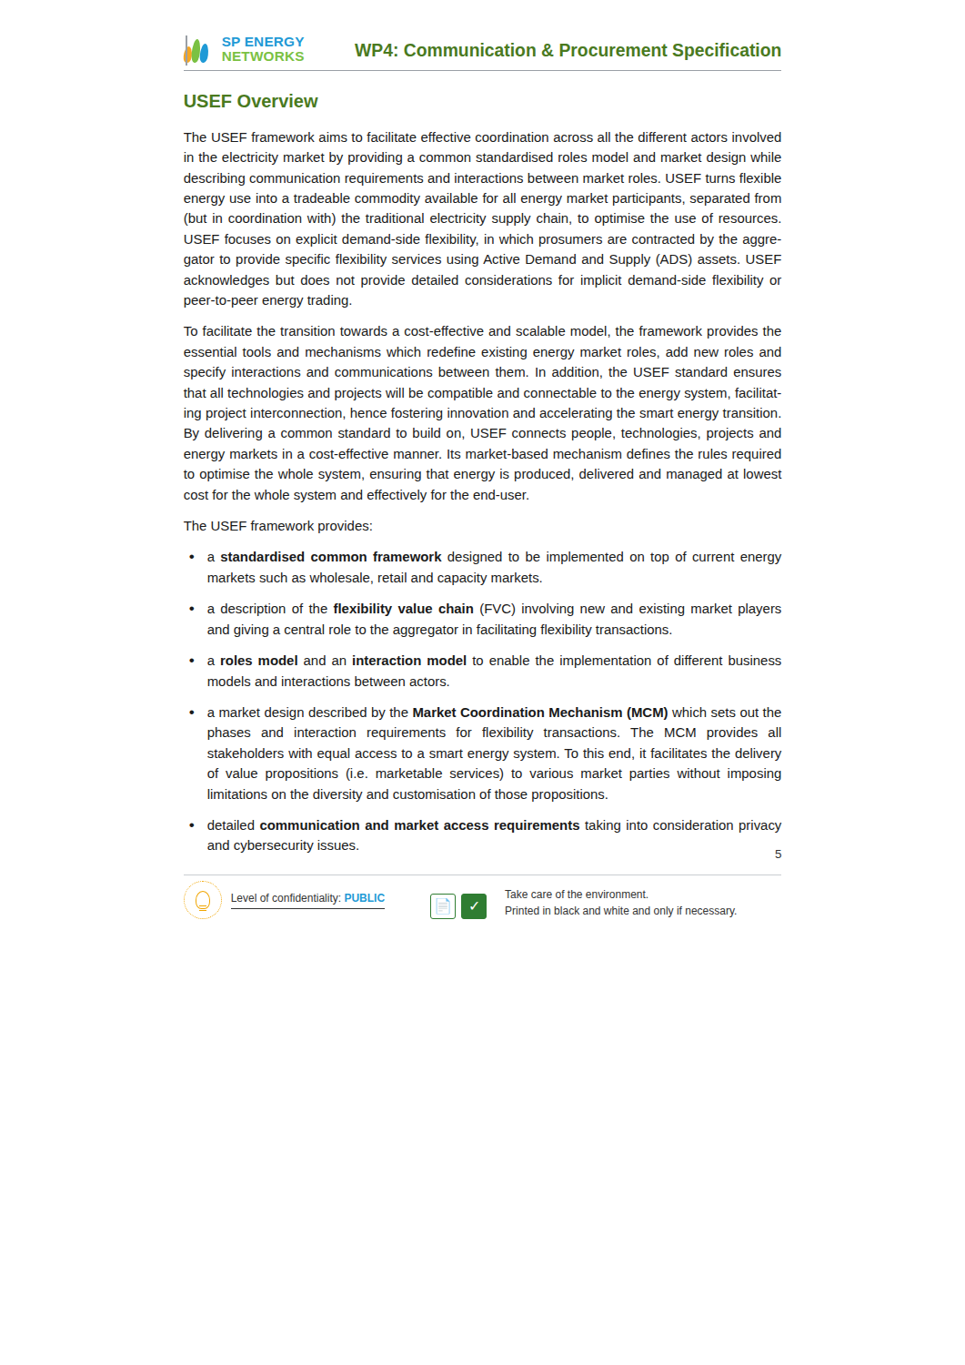SP ENERGY NETWORKS
WP4: Communication & Procurement Specification
USEF Overview
The USEF framework aims to facilitate effective coordination across all the different actors involved in the electricity market by providing a common standardised roles model and market design while describing communication requirements and interactions between market roles. USEF turns flexible energy use into a tradeable commodity available for all energy market participants, separated from (but in coordination with) the traditional electricity supply chain, to optimise the use of resources. USEF focuses on explicit demand-side flexibility, in which prosumers are contracted by the aggregator to provide specific flexibility services using Active Demand and Supply (ADS) assets. USEF acknowledges but does not provide detailed considerations for implicit demand-side flexibility or peer-to-peer energy trading.
To facilitate the transition towards a cost-effective and scalable model, the framework provides the essential tools and mechanisms which redefine existing energy market roles, add new roles and specify interactions and communications between them. In addition, the USEF standard ensures that all technologies and projects will be compatible and connectable to the energy system, facilitating project interconnection, hence fostering innovation and accelerating the smart energy transition. By delivering a common standard to build on, USEF connects people, technologies, projects and energy markets in a cost-effective manner. Its market-based mechanism defines the rules required to optimise the whole system, ensuring that energy is produced, delivered and managed at lowest cost for the whole system and effectively for the end-user.
The USEF framework provides:
a standardised common framework designed to be implemented on top of current energy markets such as wholesale, retail and capacity markets.
a description of the flexibility value chain (FVC) involving new and existing market players and giving a central role to the aggregator in facilitating flexibility transactions.
a roles model and an interaction model to enable the implementation of different business models and interactions between actors.
a market design described by the Market Coordination Mechanism (MCM) which sets out the phases and interaction requirements for flexibility transactions. The MCM provides all stakeholders with equal access to a smart energy system. To this end, it facilitates the delivery of value propositions (i.e. marketable services) to various market parties without imposing limitations on the diversity and customisation of those propositions.
detailed communication and market access requirements taking into consideration privacy and cybersecurity issues.
5
Level of confidentiality: PUBLIC
📄
✓
Take care of the environment.
Printed in black and white and only if necessary.